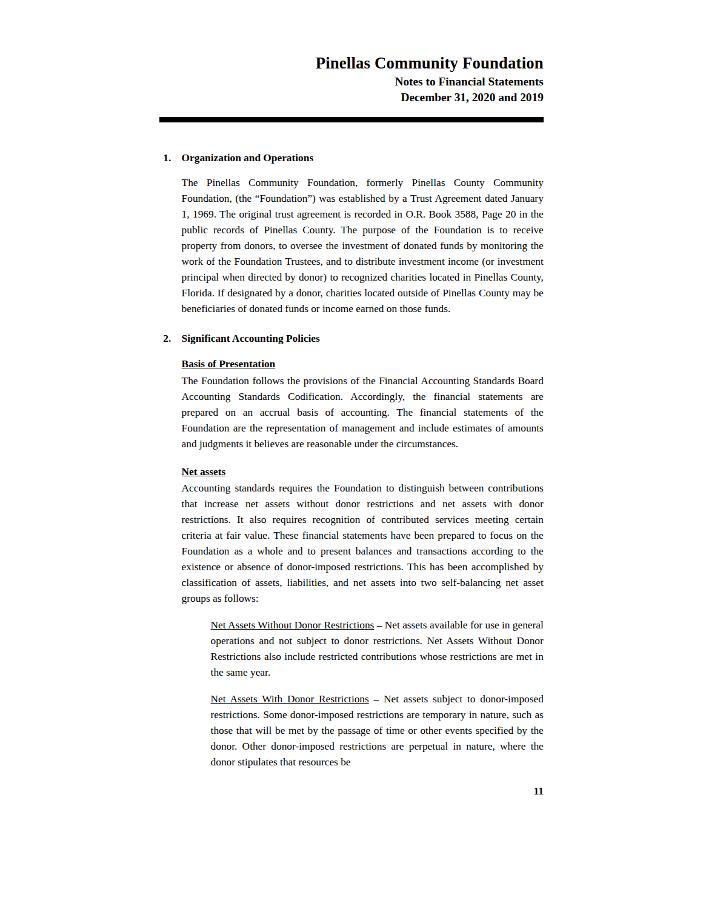Pinellas Community Foundation
Notes to Financial Statements
December 31, 2020 and 2019
Organization and Operations
The Pinellas Community Foundation, formerly Pinellas County Community Foundation, (the “Foundation”) was established by a Trust Agreement dated January 1, 1969. The original trust agreement is recorded in O.R. Book 3588, Page 20 in the public records of Pinellas County. The purpose of the Foundation is to receive property from donors, to oversee the investment of donated funds by monitoring the work of the Foundation Trustees, and to distribute investment income (or investment principal when directed by donor) to recognized charities located in Pinellas County, Florida. If designated by a donor, charities located outside of Pinellas County may be beneficiaries of donated funds or income earned on those funds.
Significant Accounting Policies
Basis of Presentation
The Foundation follows the provisions of the Financial Accounting Standards Board Accounting Standards Codification. Accordingly, the financial statements are prepared on an accrual basis of accounting. The financial statements of the Foundation are the representation of management and include estimates of amounts and judgments it believes are reasonable under the circumstances.
Net assets
Accounting standards requires the Foundation to distinguish between contributions that increase net assets without donor restrictions and net assets with donor restrictions. It also requires recognition of contributed services meeting certain criteria at fair value. These financial statements have been prepared to focus on the Foundation as a whole and to present balances and transactions according to the existence or absence of donor-imposed restrictions. This has been accomplished by classification of assets, liabilities, and net assets into two self-balancing net asset groups as follows:
Net Assets Without Donor Restrictions – Net assets available for use in general operations and not subject to donor restrictions. Net Assets Without Donor Restrictions also include restricted contributions whose restrictions are met in the same year.
Net Assets With Donor Restrictions – Net assets subject to donor-imposed restrictions. Some donor-imposed restrictions are temporary in nature, such as those that will be met by the passage of time or other events specified by the donor. Other donor-imposed restrictions are perpetual in nature, where the donor stipulates that resources be
11